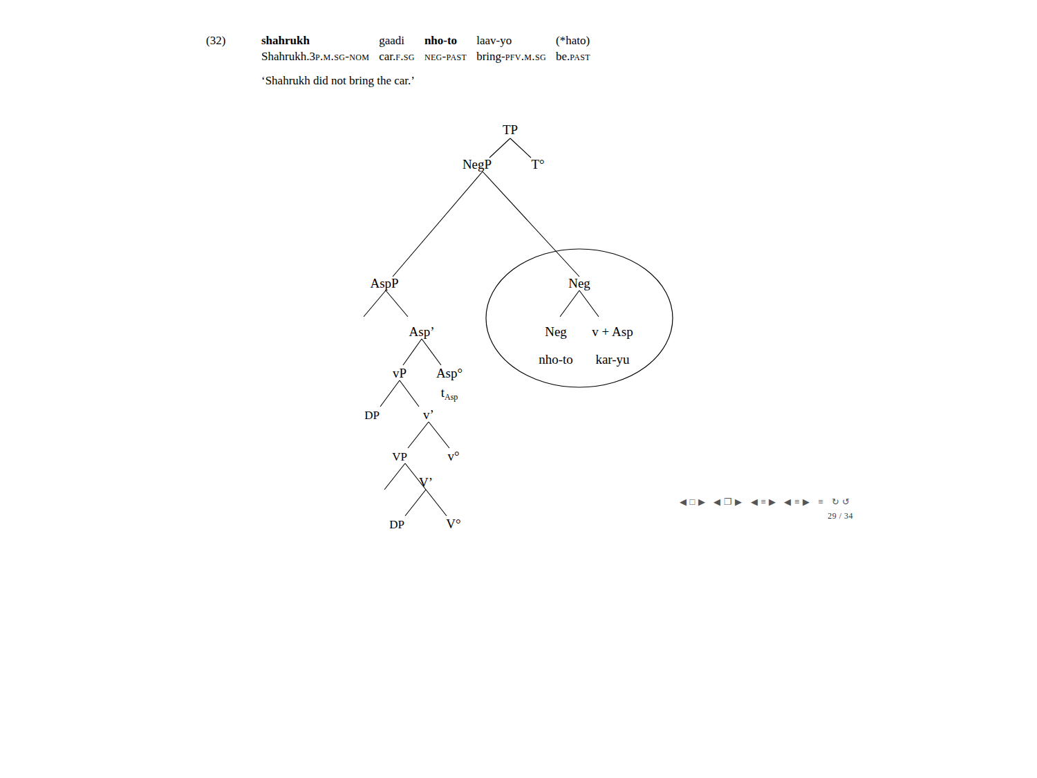(32)
| shahrukh | gaadi | nho-to | laav-yo | (*hato) |
| Shahrukh.3 p.m.sg-nom | car. f.sg | neg-past | bring- pfv.m.sg | be. past |
‘Shahrukh did not bring the car.’
TP NegP T° AspP Neg Asp’ Neg v + Asp vP Asp° nho-to kar-yu DP v’ tAsp VP v° V’ DP V° tV
◀□▶ ◀❐▶ ◀≡▶ ◀≡▶ ≡ ↻↺
29 / 34